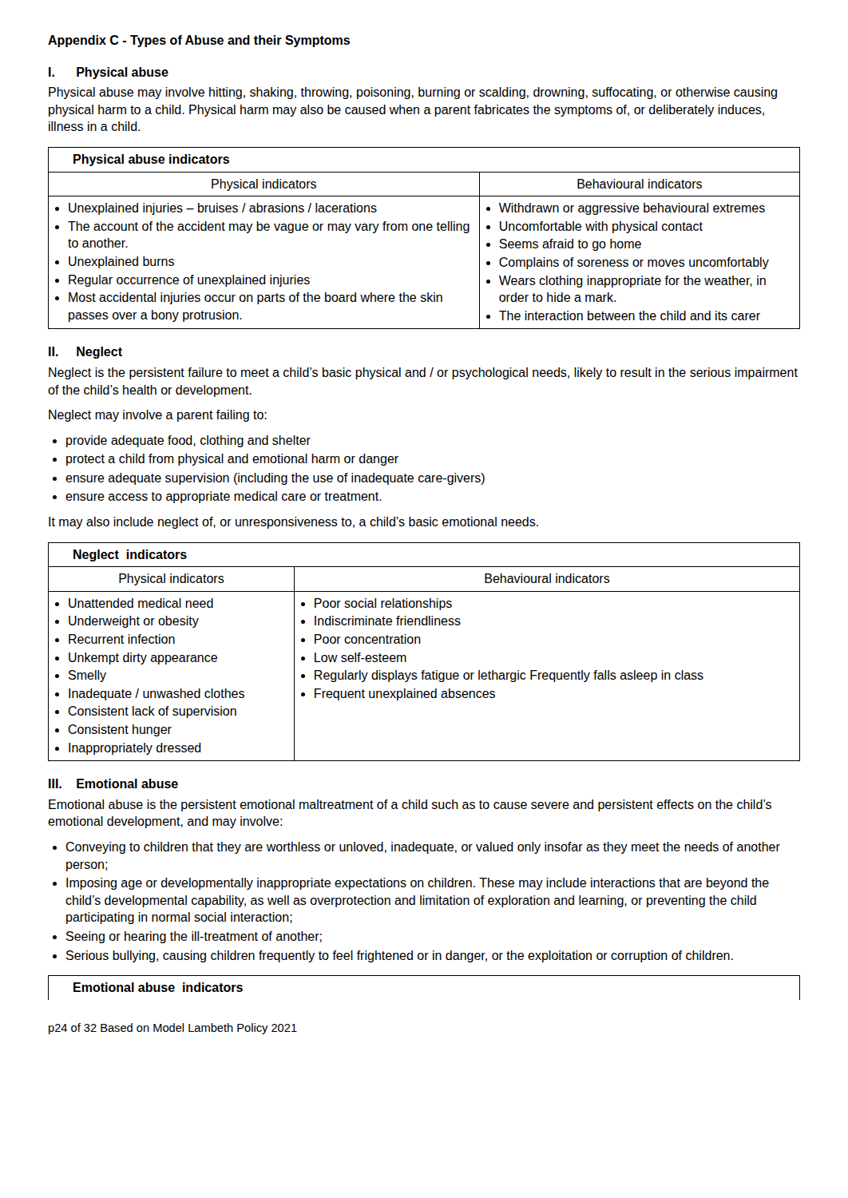Appendix C - Types of Abuse and their Symptoms
I. Physical abuse
Physical abuse may involve hitting, shaking, throwing, poisoning, burning or scalding, drowning, suffocating, or otherwise causing physical harm to a child. Physical harm may also be caused when a parent fabricates the symptoms of, or deliberately induces, illness in a child.
| Physical abuse indicators |
| Physical indicators | Behavioural indicators |
| Unexplained injuries – bruises / abrasions / lacerations The account of the accident may be vague or may vary from one telling to another. Unexplained burns Regular occurrence of unexplained injuries Most accidental injuries occur on parts of the board where the skin passes over a bony protrusion. | Withdrawn or aggressive behavioural extremes Uncomfortable with physical contact Seems afraid to go home Complains of soreness or moves uncomfortably Wears clothing inappropriate for the weather, in order to hide a mark. The interaction between the child and its carer |
II. Neglect
Neglect is the persistent failure to meet a child’s basic physical and / or psychological needs, likely to result in the serious impairment of the child’s health or development.
Neglect may involve a parent failing to:
provide adequate food, clothing and shelter
protect a child from physical and emotional harm or danger
ensure adequate supervision (including the use of inadequate care-givers)
ensure access to appropriate medical care or treatment.
It may also include neglect of, or unresponsiveness to, a child’s basic emotional needs.
| Neglect indicators |
| Physical indicators | Behavioural indicators |
| Unattended medical need Underweight or obesity Recurrent infection Unkempt dirty appearance Smelly Inadequate / unwashed clothes Consistent lack of supervision Consistent hunger Inappropriately dressed | Poor social relationships Indiscriminate friendliness Poor concentration Low self-esteem Regularly displays fatigue or lethargic Frequently falls asleep in class Frequent unexplained absences |
III. Emotional abuse
Emotional abuse is the persistent emotional maltreatment of a child such as to cause severe and persistent effects on the child’s emotional development, and may involve:
Conveying to children that they are worthless or unloved, inadequate, or valued only insofar as they meet the needs of another person;
Imposing age or developmentally inappropriate expectations on children. These may include interactions that are beyond the child’s developmental capability, as well as overprotection and limitation of exploration and learning, or preventing the child participating in normal social interaction;
Seeing or hearing the ill-treatment of another;
Serious bullying, causing children frequently to feel frightened or in danger, or the exploitation or corruption of children.
Emotional abuse indicators
p24 of 32 Based on Model Lambeth Policy 2021